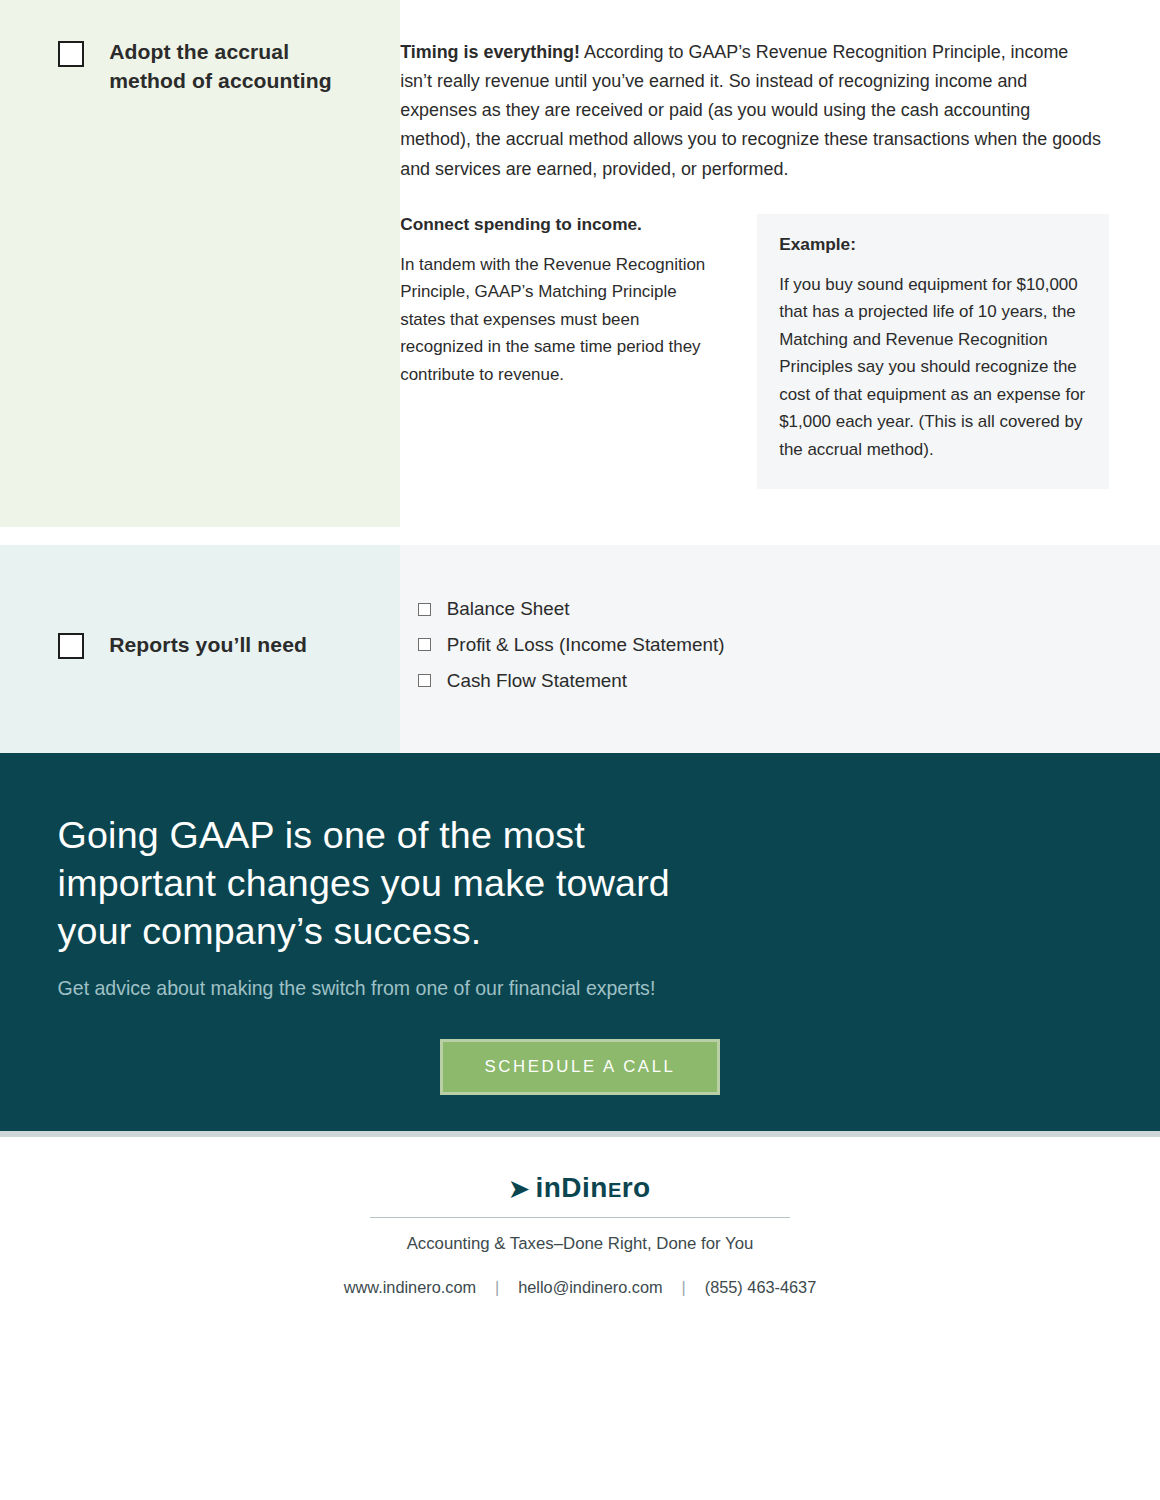Adopt the accrual
method of accounting
Timing is everything! According to GAAP’s Revenue Recognition Principle, income isn’t really revenue until you’ve earned it. So instead of recognizing income and expenses as they are received or paid (as you would using the cash accounting method), the accrual method allows you to recognize these transactions when the goods and services are earned, provided, or performed.
Connect spending to income.
In tandem with the Revenue Recognition Principle, GAAP’s Matching Principle states that expenses must been recognized in the same time period they contribute to revenue.
Example:
If you buy sound equipment for $10,000 that has a projected life of 10 years, the Matching and Revenue Recognition Principles say you should recognize the cost of that equipment as an expense for $1,000 each year. (This is all covered by the accrual method).
Reports you’ll need
Balance Sheet
Profit & Loss (Income Statement)
Cash Flow Statement
Going GAAP is one of the most
important changes you make toward
your company’s success.
Get advice about making the switch from one of our financial experts!
SCHEDULE A CALL
➤ inDinεro
Accounting & Taxes–Done Right, Done for You
www.indinero.com | hello@indinero.com | (855) 463-4637